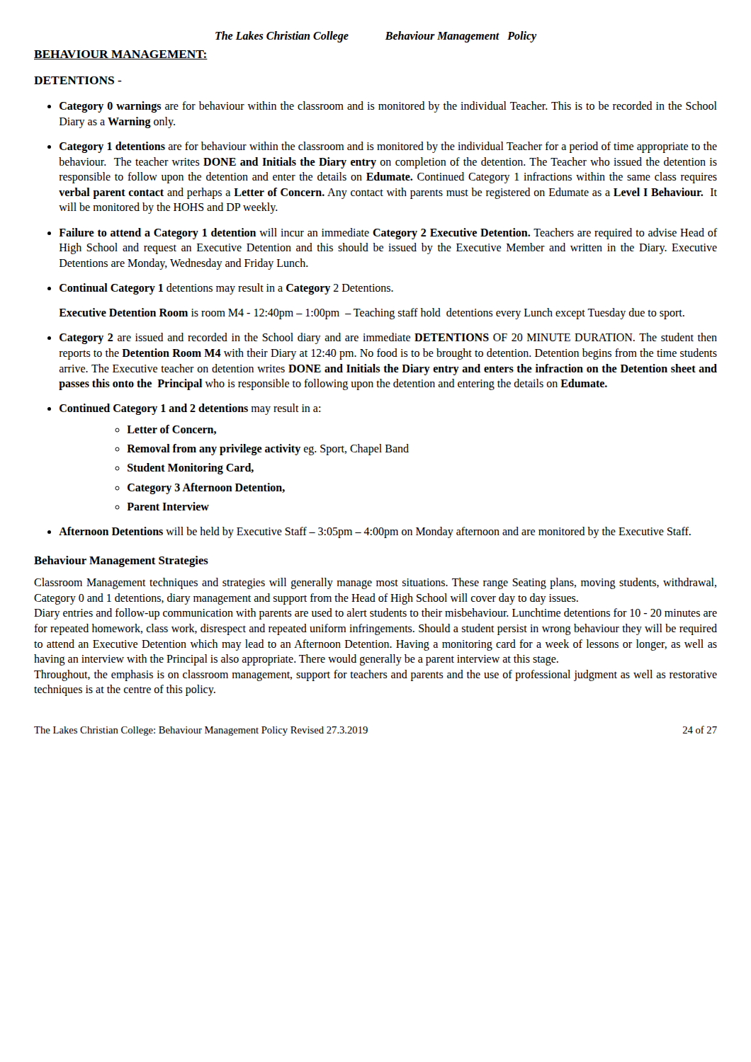The Lakes Christian College Behaviour Management Policy
BEHAVIOUR MANAGEMENT:
DETENTIONS -
Category 0 warnings are for behaviour within the classroom and is monitored by the individual Teacher. This is to be recorded in the School Diary as a Warning only.
Category 1 detentions are for behaviour within the classroom and is monitored by the individual Teacher for a period of time appropriate to the behaviour. The teacher writes DONE and Initials the Diary entry on completion of the detention. The Teacher who issued the detention is responsible to follow upon the detention and enter the details on Edumate. Continued Category 1 infractions within the same class requires verbal parent contact and perhaps a Letter of Concern. Any contact with parents must be registered on Edumate as a Level I Behaviour. It will be monitored by the HOHS and DP weekly.
Failure to attend a Category 1 detention will incur an immediate Category 2 Executive Detention. Teachers are required to advise Head of High School and request an Executive Detention and this should be issued by the Executive Member and written in the Diary. Executive Detentions are Monday, Wednesday and Friday Lunch.
Continual Category 1 detentions may result in a Category 2 Detentions.
Executive Detention Room is room M4 - 12:40pm – 1:00pm – Teaching staff hold detentions every Lunch except Tuesday due to sport.
Category 2 are issued and recorded in the School diary and are immediate DETENTIONS OF 20 MINUTE DURATION. The student then reports to the Detention Room M4 with their Diary at 12:40 pm. No food is to be brought to detention. Detention begins from the time students arrive. The Executive teacher on detention writes DONE and Initials the Diary entry and enters the infraction on the Detention sheet and passes this onto the Principal who is responsible to following upon the detention and entering the details on Edumate.
Continued Category 1 and 2 detentions may result in a:
Letter of Concern,
Removal from any privilege activity eg. Sport, Chapel Band
Student Monitoring Card,
Category 3 Afternoon Detention,
Parent Interview
Afternoon Detentions will be held by Executive Staff – 3:05pm – 4:00pm on Monday afternoon and are monitored by the Executive Staff.
Behaviour Management Strategies
Classroom Management techniques and strategies will generally manage most situations. These range Seating plans, moving students, withdrawal, Category 0 and 1 detentions, diary management and support from the Head of High School will cover day to day issues.
Diary entries and follow-up communication with parents are used to alert students to their misbehaviour. Lunchtime detentions for 10 - 20 minutes are for repeated homework, class work, disrespect and repeated uniform infringements. Should a student persist in wrong behaviour they will be required to attend an Executive Detention which may lead to an Afternoon Detention. Having a monitoring card for a week of lessons or longer, as well as having an interview with the Principal is also appropriate. There would generally be a parent interview at this stage.
Throughout, the emphasis is on classroom management, support for teachers and parents and the use of professional judgment as well as restorative techniques is at the centre of this policy.
The Lakes Christian College: Behaviour Management Policy Revised 27.3.2019 24 of 27